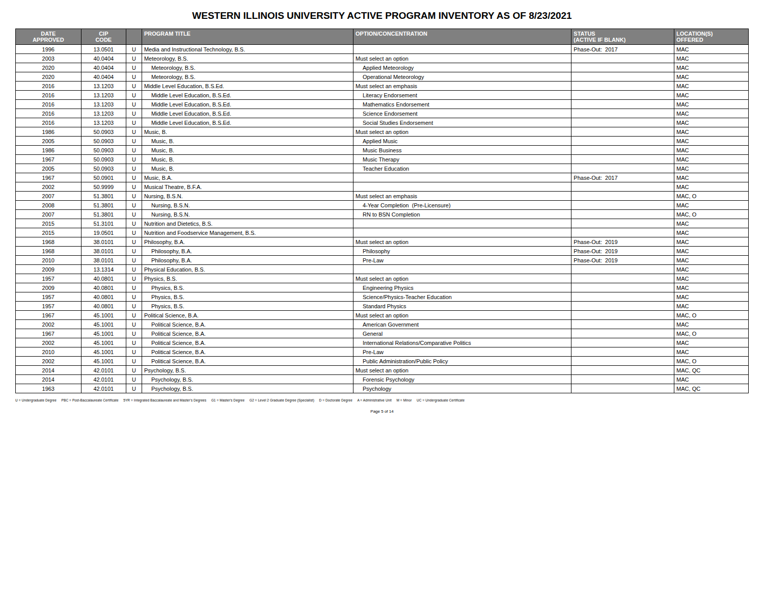WESTERN ILLINOIS UNIVERSITY ACTIVE PROGRAM INVENTORY AS OF 8/23/2021
| DATE APPROVED | CIP CODE | | PROGRAM TITLE | OPTION/CONCENTRATION | STATUS (ACTIVE IF BLANK) | LOCATION(S) OFFERED |
| --- | --- | --- | --- | --- | --- | --- |
| 1996 | 13.0501 | U | Media and Instructional Technology, B.S. | | Phase-Out: 2017 | MAC |
| 2003 | 40.0404 | U | Meteorology, B.S. | Must select an option | | MAC |
| 2020 | 40.0404 | U | Meteorology, B.S. | Applied Meteorology | | MAC |
| 2020 | 40.0404 | U | Meteorology, B.S. | Operational Meteorology | | MAC |
| 2016 | 13.1203 | U | Middle Level Education, B.S.Ed. | Must select an emphasis | | MAC |
| 2016 | 13.1203 | U | Middle Level Education, B.S.Ed. | Literacy Endorsement | | MAC |
| 2016 | 13.1203 | U | Middle Level Education, B.S.Ed. | Mathematics Endorsement | | MAC |
| 2016 | 13.1203 | U | Middle Level Education, B.S.Ed. | Science Endorsement | | MAC |
| 2016 | 13.1203 | U | Middle Level Education, B.S.Ed. | Social Studies Endorsement | | MAC |
| 1986 | 50.0903 | U | Music, B. | Must select an option | | MAC |
| 2005 | 50.0903 | U | Music, B. | Applied Music | | MAC |
| 1986 | 50.0903 | U | Music, B. | Music Business | | MAC |
| 1967 | 50.0903 | U | Music, B. | Music Therapy | | MAC |
| 2005 | 50.0903 | U | Music, B. | Teacher Education | | MAC |
| 1967 | 50.0901 | U | Music, B.A. | | Phase-Out: 2017 | MAC |
| 2002 | 50.9999 | U | Musical Theatre, B.F.A. | | | MAC |
| 2007 | 51.3801 | U | Nursing, B.S.N. | Must select an emphasis | | MAC, O |
| 2008 | 51.3801 | U | Nursing, B.S.N. | 4-Year Completion (Pre-Licensure) | | MAC |
| 2007 | 51.3801 | U | Nursing, B.S.N. | RN to BSN Completion | | MAC, O |
| 2015 | 51.3101 | U | Nutrition and Dietetics, B.S. | | | MAC |
| 2015 | 19.0501 | U | Nutrition and Foodservice Management, B.S. | | | MAC |
| 1968 | 38.0101 | U | Philosophy, B.A. | Must select an option | Phase-Out: 2019 | MAC |
| 1968 | 38.0101 | U | Philosophy, B.A. | Philosophy | Phase-Out: 2019 | MAC |
| 2010 | 38.0101 | U | Philosophy, B.A. | Pre-Law | Phase-Out: 2019 | MAC |
| 2009 | 13.1314 | U | Physical Education, B.S. | | | MAC |
| 1957 | 40.0801 | U | Physics, B.S. | Must select an option | | MAC |
| 2009 | 40.0801 | U | Physics, B.S. | Engineering Physics | | MAC |
| 1957 | 40.0801 | U | Physics, B.S. | Science/Physics-Teacher Education | | MAC |
| 1957 | 40.0801 | U | Physics, B.S. | Standard Physics | | MAC |
| 1967 | 45.1001 | U | Political Science, B.A. | Must select an option | | MAC, O |
| 2002 | 45.1001 | U | Political Science, B.A. | American Government | | MAC |
| 1967 | 45.1001 | U | Political Science, B.A. | General | | MAC, O |
| 2002 | 45.1001 | U | Political Science, B.A. | International Relations/Comparative Politics | | MAC |
| 2010 | 45.1001 | U | Political Science, B.A. | Pre-Law | | MAC |
| 2002 | 45.1001 | U | Political Science, B.A. | Public Administration/Public Policy | | MAC, O |
| 2014 | 42.0101 | U | Psychology, B.S. | Must select an option | | MAC, QC |
| 2014 | 42.0101 | U | Psychology, B.S. | Forensic Psychology | | MAC |
| 1963 | 42.0101 | U | Psychology, B.S. | Psychology | | MAC, QC |
U = Undergraduate Degree PBC = Post-Baccalaureate Certificate 5YR = Integrated Baccalaureate and Master's Degrees G1 = Master's Degree G2 = Level 2 Graduate Degree (Specialist) D = Doctorate Degree A = Administrative Unit M = Minor UC = Undergraduate Certificate
Page 5 of 14